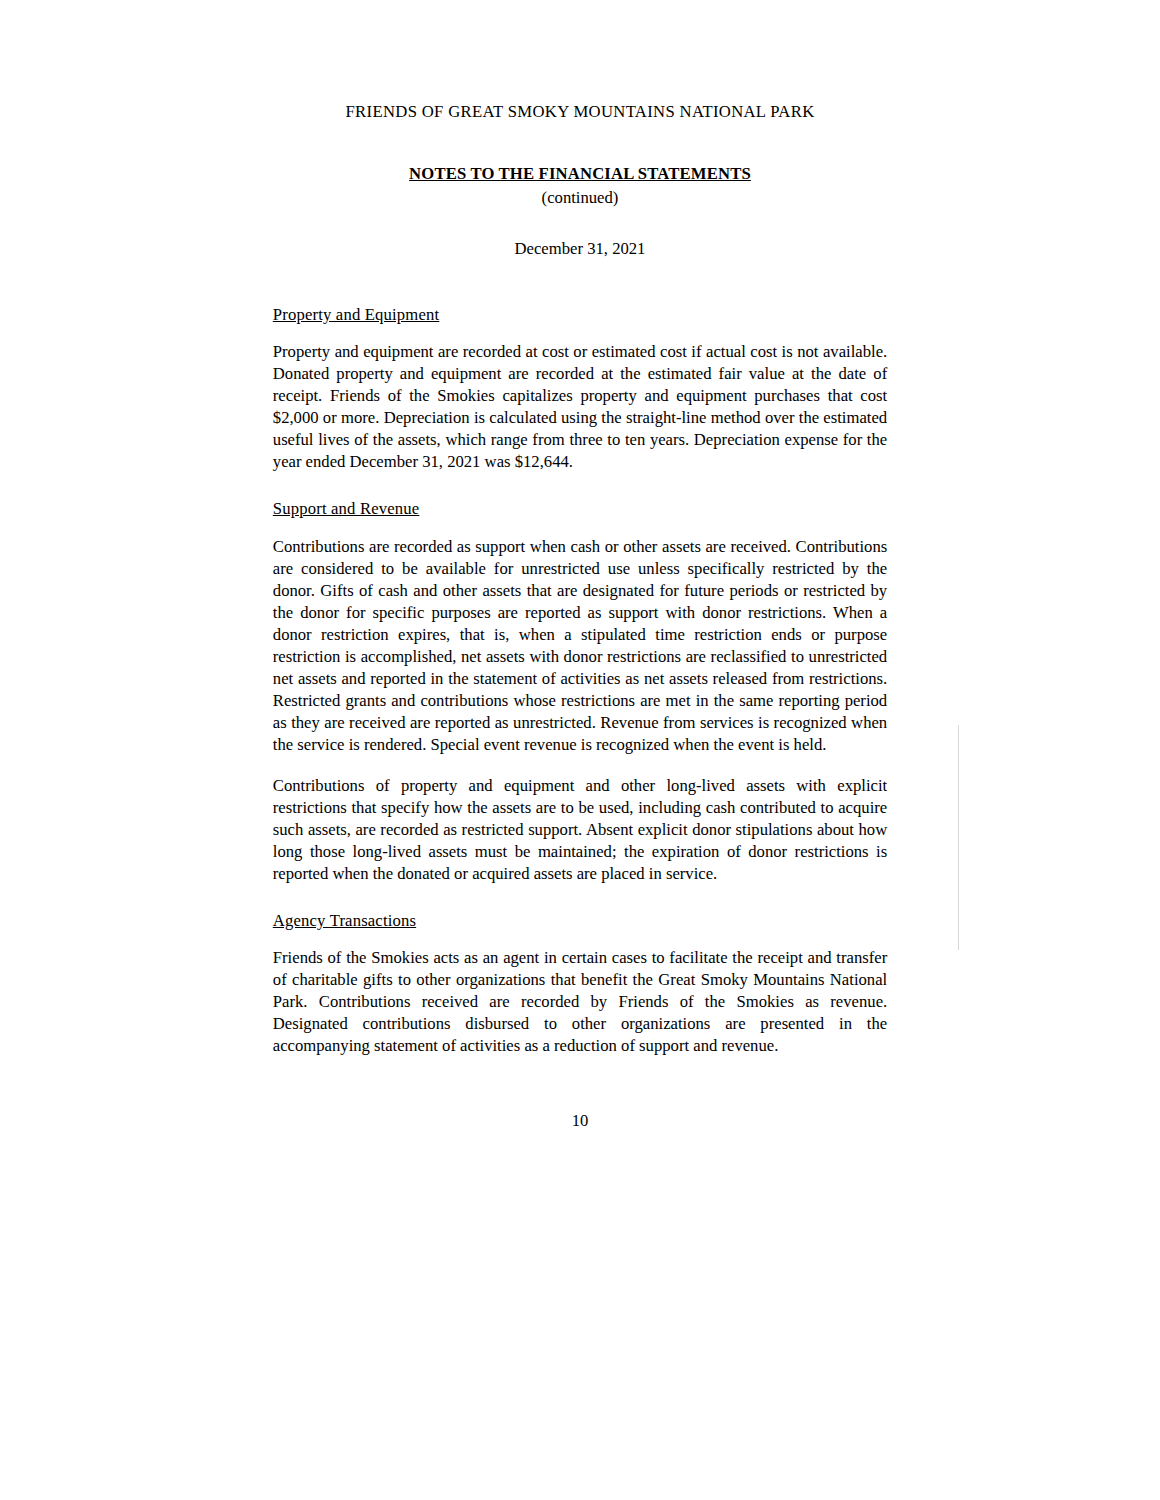FRIENDS OF GREAT SMOKY MOUNTAINS NATIONAL PARK
NOTES TO THE FINANCIAL STATEMENTS
(continued)
December 31, 2021
Property and Equipment
Property and equipment are recorded at cost or estimated cost if actual cost is not available. Donated property and equipment are recorded at the estimated fair value at the date of receipt. Friends of the Smokies capitalizes property and equipment purchases that cost $2,000 or more. Depreciation is calculated using the straight-line method over the estimated useful lives of the assets, which range from three to ten years. Depreciation expense for the year ended December 31, 2021 was $12,644.
Support and Revenue
Contributions are recorded as support when cash or other assets are received. Contributions are considered to be available for unrestricted use unless specifically restricted by the donor. Gifts of cash and other assets that are designated for future periods or restricted by the donor for specific purposes are reported as support with donor restrictions. When a donor restriction expires, that is, when a stipulated time restriction ends or purpose restriction is accomplished, net assets with donor restrictions are reclassified to unrestricted net assets and reported in the statement of activities as net assets released from restrictions. Restricted grants and contributions whose restrictions are met in the same reporting period as they are received are reported as unrestricted. Revenue from services is recognized when the service is rendered. Special event revenue is recognized when the event is held.
Contributions of property and equipment and other long-lived assets with explicit restrictions that specify how the assets are to be used, including cash contributed to acquire such assets, are recorded as restricted support. Absent explicit donor stipulations about how long those long-lived assets must be maintained; the expiration of donor restrictions is reported when the donated or acquired assets are placed in service.
Agency Transactions
Friends of the Smokies acts as an agent in certain cases to facilitate the receipt and transfer of charitable gifts to other organizations that benefit the Great Smoky Mountains National Park. Contributions received are recorded by Friends of the Smokies as revenue. Designated contributions disbursed to other organizations are presented in the accompanying statement of activities as a reduction of support and revenue.
10